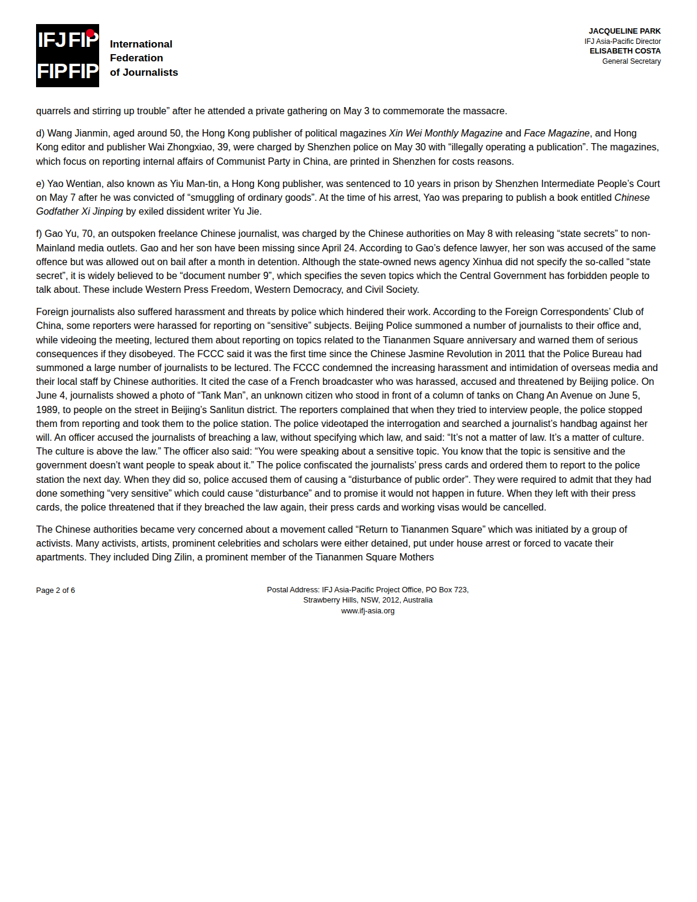IFJ FIP FIP FIP
International
Federation
of Journalists
JACQUELINE PARK
IFJ Asia-Pacific Director
ELISABETH COSTA
General Secretary
quarrels and stirring up trouble” after he attended a private gathering on May 3 to commemorate the massacre.
d) Wang Jianmin, aged around 50, the Hong Kong publisher of political magazines Xin Wei Monthly Magazine and Face Magazine, and Hong Kong editor and publisher Wai Zhongxiao, 39, were charged by Shenzhen police on May 30 with “illegally operating a publication”. The magazines, which focus on reporting internal affairs of Communist Party in China, are printed in Shenzhen for costs reasons.
e) Yao Wentian, also known as Yiu Man-tin, a Hong Kong publisher, was sentenced to 10 years in prison by Shenzhen Intermediate People’s Court on May 7 after he was convicted of “smuggling of ordinary goods”. At the time of his arrest, Yao was preparing to publish a book entitled Chinese Godfather Xi Jinping by exiled dissident writer Yu Jie.
f) Gao Yu, 70, an outspoken freelance Chinese journalist, was charged by the Chinese authorities on May 8 with releasing “state secrets” to non-Mainland media outlets. Gao and her son have been missing since April 24. According to Gao’s defence lawyer, her son was accused of the same offence but was allowed out on bail after a month in detention. Although the state-owned news agency Xinhua did not specify the so-called “state secret”, it is widely believed to be “document number 9”, which specifies the seven topics which the Central Government has forbidden people to talk about. These include Western Press Freedom, Western Democracy, and Civil Society.
Foreign journalists also suffered harassment and threats by police which hindered their work. According to the Foreign Correspondents’ Club of China, some reporters were harassed for reporting on “sensitive” subjects. Beijing Police summoned a number of journalists to their office and, while videoing the meeting, lectured them about reporting on topics related to the Tiananmen Square anniversary and warned them of serious consequences if they disobeyed. The FCCC said it was the first time since the Chinese Jasmine Revolution in 2011 that the Police Bureau had summoned a large number of journalists to be lectured. The FCCC condemned the increasing harassment and intimidation of overseas media and their local staff by Chinese authorities. It cited the case of a French broadcaster who was harassed, accused and threatened by Beijing police. On June 4, journalists showed a photo of “Tank Man”, an unknown citizen who stood in front of a column of tanks on Chang An Avenue on June 5, 1989, to people on the street in Beijing’s Sanlitun district. The reporters complained that when they tried to interview people, the police stopped them from reporting and took them to the police station. The police videotaped the interrogation and searched a journalist’s handbag against her will. An officer accused the journalists of breaching a law, without specifying which law, and said: “It’s not a matter of law. It’s a matter of culture. The culture is above the law.” The officer also said: “You were speaking about a sensitive topic. You know that the topic is sensitive and the government doesn’t want people to speak about it.” The police confiscated the journalists’ press cards and ordered them to report to the police station the next day. When they did so, police accused them of causing a “disturbance of public order”. They were required to admit that they had done something “very sensitive” which could cause “disturbance” and to promise it would not happen in future. When they left with their press cards, the police threatened that if they breached the law again, their press cards and working visas would be cancelled.
The Chinese authorities became very concerned about a movement called “Return to Tiananmen Square” which was initiated by a group of activists. Many activists, artists, prominent celebrities and scholars were either detained, put under house arrest or forced to vacate their apartments. They included Ding Zilin, a prominent member of the Tiananmen Square Mothers
Page 2 of 6
Postal Address: IFJ Asia-Pacific Project Office, PO Box 723,
Strawberry Hills, NSW, 2012, Australia
www.ifj-asia.org